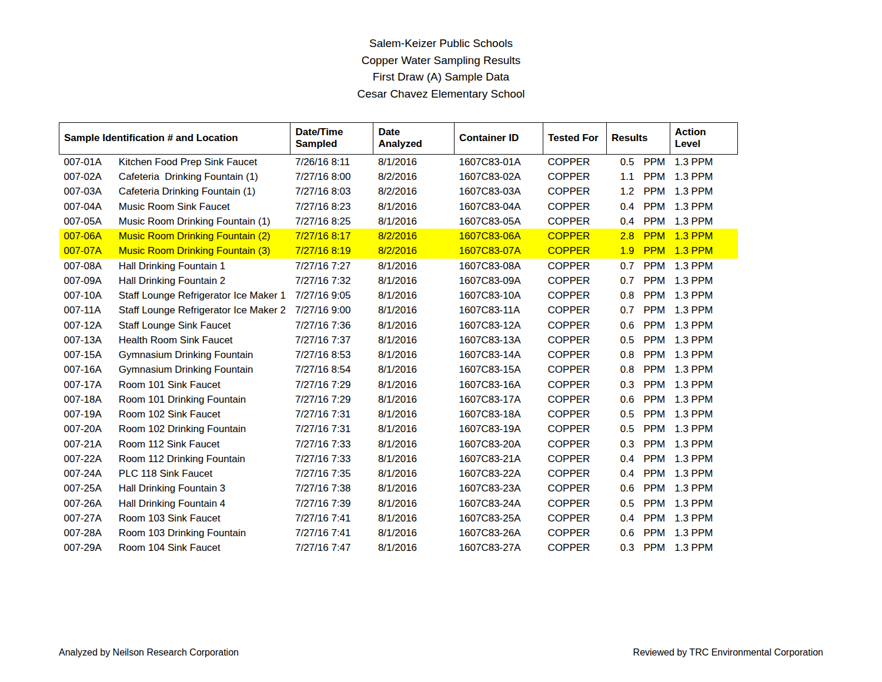Salem-Keizer Public Schools
Copper Water Sampling Results
First Draw (A) Sample Data
Cesar Chavez Elementary School
| Sample Identification # and Location | Date/Time Sampled | Date Analyzed | Container ID | Tested For | Results | Action Level |
| --- | --- | --- | --- | --- | --- | --- |
| 007-01A | Kitchen Food Prep Sink Faucet | 7/26/16 8:11 | 8/1/2016 | 1607C83-01A | COPPER | 0.5 | PPM | 1.3 PPM |
| 007-02A | Cafeteria Drinking Fountain (1) | 7/27/16 8:00 | 8/2/2016 | 1607C83-02A | COPPER | 1.1 | PPM | 1.3 PPM |
| 007-03A | Cafeteria Drinking Fountain (1) | 7/27/16 8:03 | 8/2/2016 | 1607C83-03A | COPPER | 1.2 | PPM | 1.3 PPM |
| 007-04A | Music Room Sink Faucet | 7/27/16 8:23 | 8/1/2016 | 1607C83-04A | COPPER | 0.4 | PPM | 1.3 PPM |
| 007-05A | Music Room Drinking Fountain (1) | 7/27/16 8:25 | 8/1/2016 | 1607C83-05A | COPPER | 0.4 | PPM | 1.3 PPM |
| 007-06A | Music Room Drinking Fountain (2) | 7/27/16 8:17 | 8/2/2016 | 1607C83-06A | COPPER | 2.8 | PPM | 1.3 PPM |
| 007-07A | Music Room Drinking Fountain (3) | 7/27/16 8:19 | 8/2/2016 | 1607C83-07A | COPPER | 1.9 | PPM | 1.3 PPM |
| 007-08A | Hall Drinking Fountain 1 | 7/27/16 7:27 | 8/1/2016 | 1607C83-08A | COPPER | 0.7 | PPM | 1.3 PPM |
| 007-09A | Hall Drinking Fountain 2 | 7/27/16 7:32 | 8/1/2016 | 1607C83-09A | COPPER | 0.7 | PPM | 1.3 PPM |
| 007-10A | Staff Lounge Refrigerator Ice Maker 1 | 7/27/16 9:05 | 8/1/2016 | 1607C83-10A | COPPER | 0.8 | PPM | 1.3 PPM |
| 007-11A | Staff Lounge Refrigerator Ice Maker 2 | 7/27/16 9:00 | 8/1/2016 | 1607C83-11A | COPPER | 0.7 | PPM | 1.3 PPM |
| 007-12A | Staff Lounge Sink Faucet | 7/27/16 7:36 | 8/1/2016 | 1607C83-12A | COPPER | 0.6 | PPM | 1.3 PPM |
| 007-13A | Health Room Sink Faucet | 7/27/16 7:37 | 8/1/2016 | 1607C83-13A | COPPER | 0.5 | PPM | 1.3 PPM |
| 007-15A | Gymnasium Drinking Fountain | 7/27/16 8:53 | 8/1/2016 | 1607C83-14A | COPPER | 0.8 | PPM | 1.3 PPM |
| 007-16A | Gymnasium Drinking Fountain | 7/27/16 8:54 | 8/1/2016 | 1607C83-15A | COPPER | 0.8 | PPM | 1.3 PPM |
| 007-17A | Room 101 Sink Faucet | 7/27/16 7:29 | 8/1/2016 | 1607C83-16A | COPPER | 0.3 | PPM | 1.3 PPM |
| 007-18A | Room 101 Drinking Fountain | 7/27/16 7:29 | 8/1/2016 | 1607C83-17A | COPPER | 0.6 | PPM | 1.3 PPM |
| 007-19A | Room 102 Sink Faucet | 7/27/16 7:31 | 8/1/2016 | 1607C83-18A | COPPER | 0.5 | PPM | 1.3 PPM |
| 007-20A | Room 102 Drinking Fountain | 7/27/16 7:31 | 8/1/2016 | 1607C83-19A | COPPER | 0.5 | PPM | 1.3 PPM |
| 007-21A | Room 112 Sink Faucet | 7/27/16 7:33 | 8/1/2016 | 1607C83-20A | COPPER | 0.3 | PPM | 1.3 PPM |
| 007-22A | Room 112 Drinking Fountain | 7/27/16 7:33 | 8/1/2016 | 1607C83-21A | COPPER | 0.4 | PPM | 1.3 PPM |
| 007-24A | PLC 118 Sink Faucet | 7/27/16 7:35 | 8/1/2016 | 1607C83-22A | COPPER | 0.4 | PPM | 1.3 PPM |
| 007-25A | Hall Drinking Fountain 3 | 7/27/16 7:38 | 8/1/2016 | 1607C83-23A | COPPER | 0.6 | PPM | 1.3 PPM |
| 007-26A | Hall Drinking Fountain 4 | 7/27/16 7:39 | 8/1/2016 | 1607C83-24A | COPPER | 0.5 | PPM | 1.3 PPM |
| 007-27A | Room 103 Sink Faucet | 7/27/16 7:41 | 8/1/2016 | 1607C83-25A | COPPER | 0.4 | PPM | 1.3 PPM |
| 007-28A | Room 103 Drinking Fountain | 7/27/16 7:41 | 8/1/2016 | 1607C83-26A | COPPER | 0.6 | PPM | 1.3 PPM |
| 007-29A | Room 104 Sink Faucet | 7/27/16 7:47 | 8/1/2016 | 1607C83-27A | COPPER | 0.3 | PPM | 1.3 PPM |
Analyzed by Neilson Research Corporation Reviewed by TRC Environmental Corporation